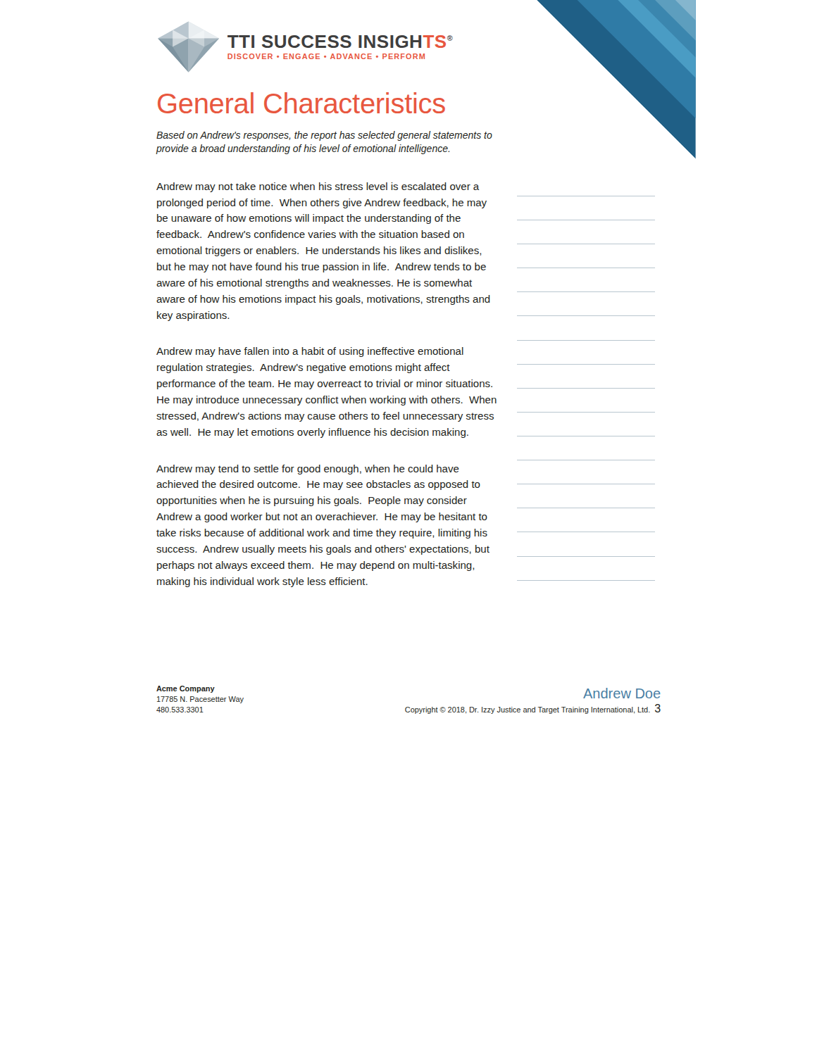TTI SUCCESS INSIGH TS®
DISCOVER • ENGAGE • ADVANCE • PERFORM
General Characteristics
Based on Andrew's responses, the report has selected general statements to provide a broad understanding of his level of emotional intelligence.
Andrew may not take notice when his stress level is escalated over a prolonged period of time. When others give Andrew feedback, he may be unaware of how emotions will impact the understanding of the feedback. Andrew's confidence varies with the situation based on emotional triggers or enablers. He understands his likes and dislikes, but he may not have found his true passion in life. Andrew tends to be aware of his emotional strengths and weaknesses. He is somewhat aware of how his emotions impact his goals, motivations, strengths and key aspirations.
Andrew may have fallen into a habit of using ineffective emotional regulation strategies. Andrew's negative emotions might affect performance of the team. He may overreact to trivial or minor situations. He may introduce unnecessary conflict when working with others. When stressed, Andrew's actions may cause others to feel unnecessary stress as well. He may let emotions overly influence his decision making.
Andrew may tend to settle for good enough, when he could have achieved the desired outcome. He may see obstacles as opposed to opportunities when he is pursuing his goals. People may consider Andrew a good worker but not an overachiever. He may be hesitant to take risks because of additional work and time they require, limiting his success. Andrew usually meets his goals and others' expectations, but perhaps not always exceed them. He may depend on multi-tasking, making his individual work style less efficient.
Acme Company
17785 N. Pacesetter Way
480.533.3301
Andrew Doe
Copyright © 2018, Dr. Izzy Justice and Target Training International, Ltd. 3